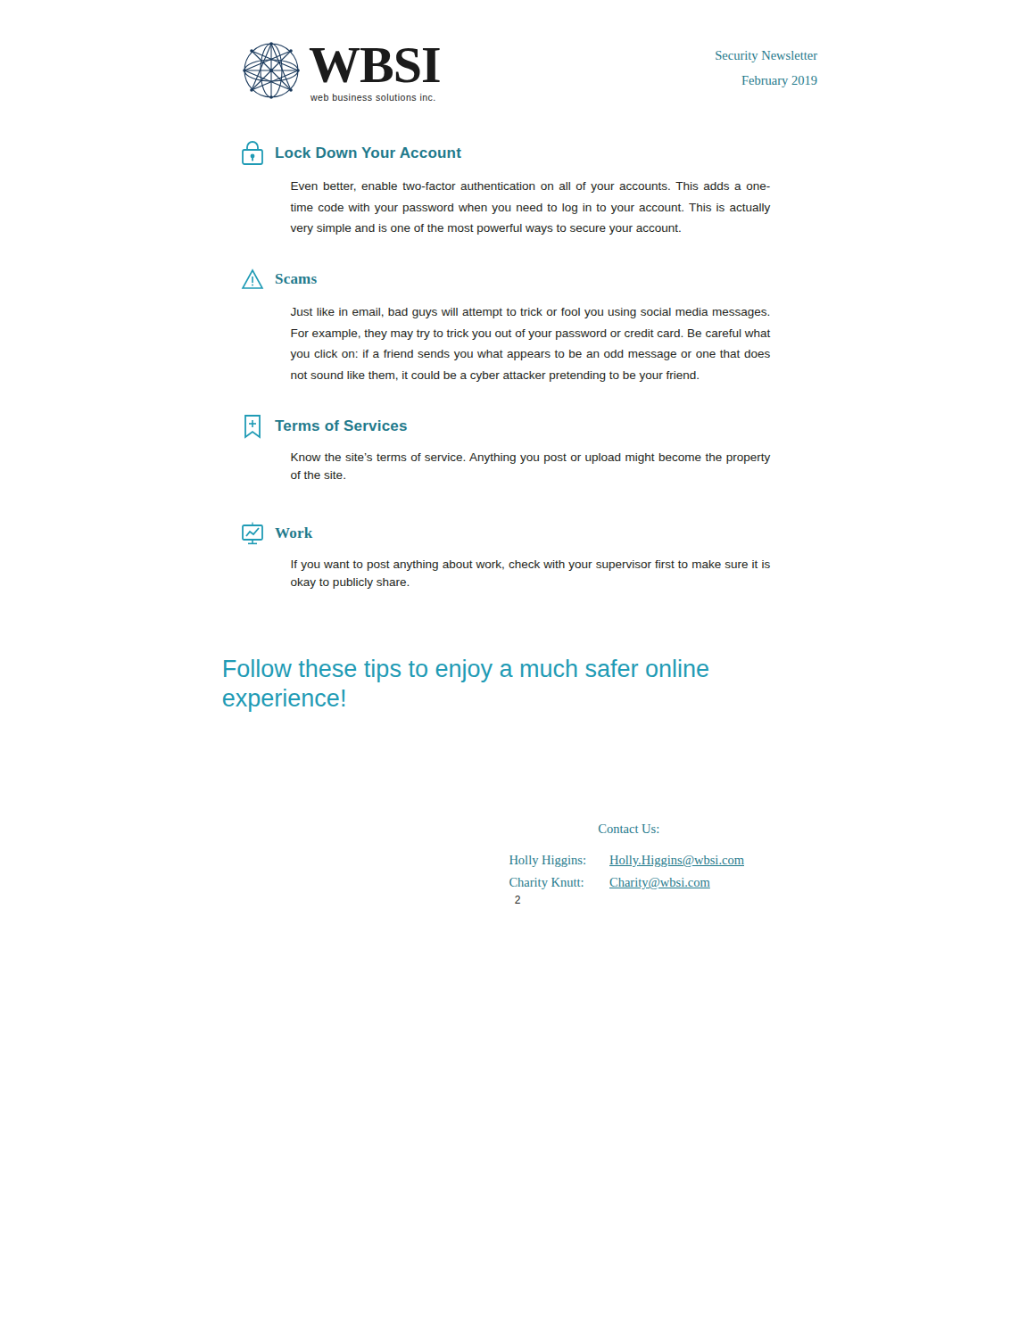WBSI
web business solutions inc.
Security Newsletter
February 2019
Lock Down Your Account
Even better, enable two-factor authentication on all of your accounts. This adds a one-time code with your password when you need to log in to your account. This is actually very simple and is one of the most powerful ways to secure your account.
Scams
Just like in email, bad guys will attempt to trick or fool you using social media messages. For example, they may try to trick you out of your password or credit card. Be careful what you click on: if a friend sends you what appears to be an odd message or one that does not sound like them, it could be a cyber attacker pretending to be your friend.
Terms of Services
Know the site’s terms of service. Anything you post or upload might become the property of the site.
Work
If you want to post anything about work, check with your supervisor first to make sure it is okay to publicly share.
Follow these tips to enjoy a much safer online experience!
Contact Us:
| Holly Higgins: | Holly.Higgins@wbsi.com |
| Charity Knutt: | Charity@wbsi.com |
2